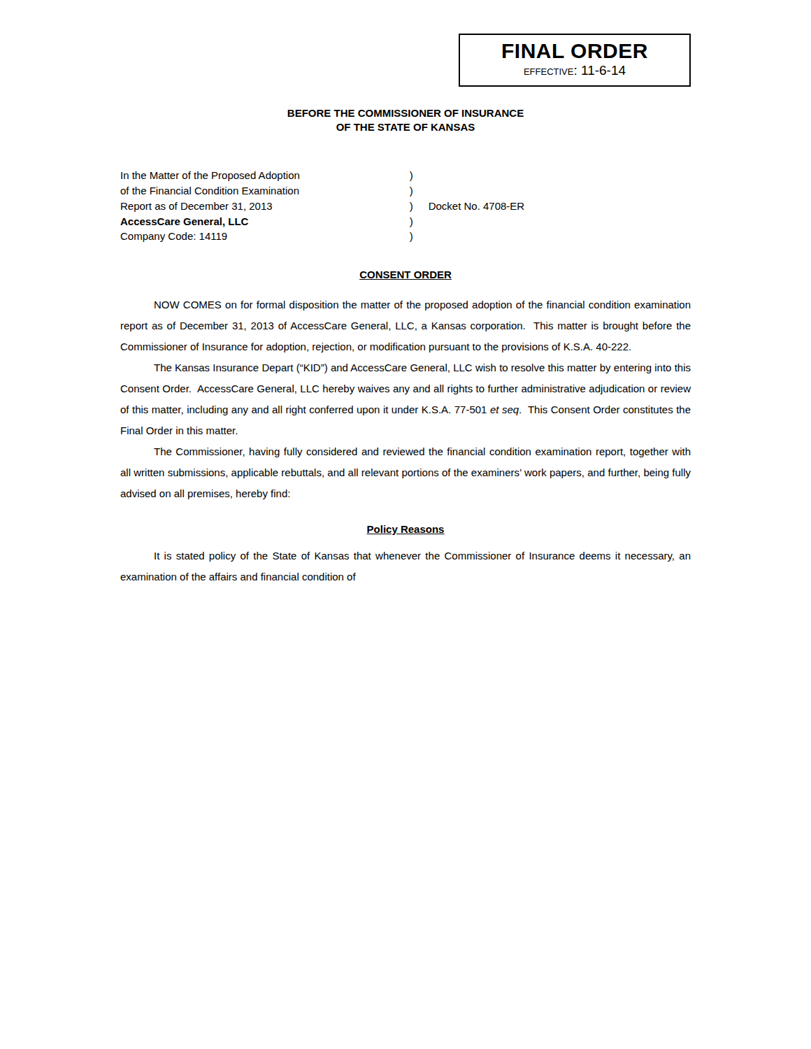FINAL ORDER
Effective: 11-6-14
BEFORE THE COMMISSIONER OF INSURANCE
OF THE STATE OF KANSAS
| In the Matter of the Proposed Adoption | ) | |
| of the Financial Condition Examination | ) | |
| Report as of December 31, 2013 | ) | Docket No. 4708-ER |
| AccessCare General, LLC | ) | |
| Company Code: 14119 | ) | |
CONSENT ORDER
NOW COMES on for formal disposition the matter of the proposed adoption of the financial condition examination report as of December 31, 2013 of AccessCare General, LLC, a Kansas corporation. This matter is brought before the Commissioner of Insurance for adoption, rejection, or modification pursuant to the provisions of K.S.A. 40-222.
The Kansas Insurance Depart (“KID”) and AccessCare General, LLC wish to resolve this matter by entering into this Consent Order. AccessCare General, LLC hereby waives any and all rights to further administrative adjudication or review of this matter, including any and all right conferred upon it under K.S.A. 77-501 et seq. This Consent Order constitutes the Final Order in this matter.
The Commissioner, having fully considered and reviewed the financial condition examination report, together with all written submissions, applicable rebuttals, and all relevant portions of the examiners’ work papers, and further, being fully advised on all premises, hereby find:
Policy Reasons
It is stated policy of the State of Kansas that whenever the Commissioner of Insurance deems it necessary, an examination of the affairs and financial condition of